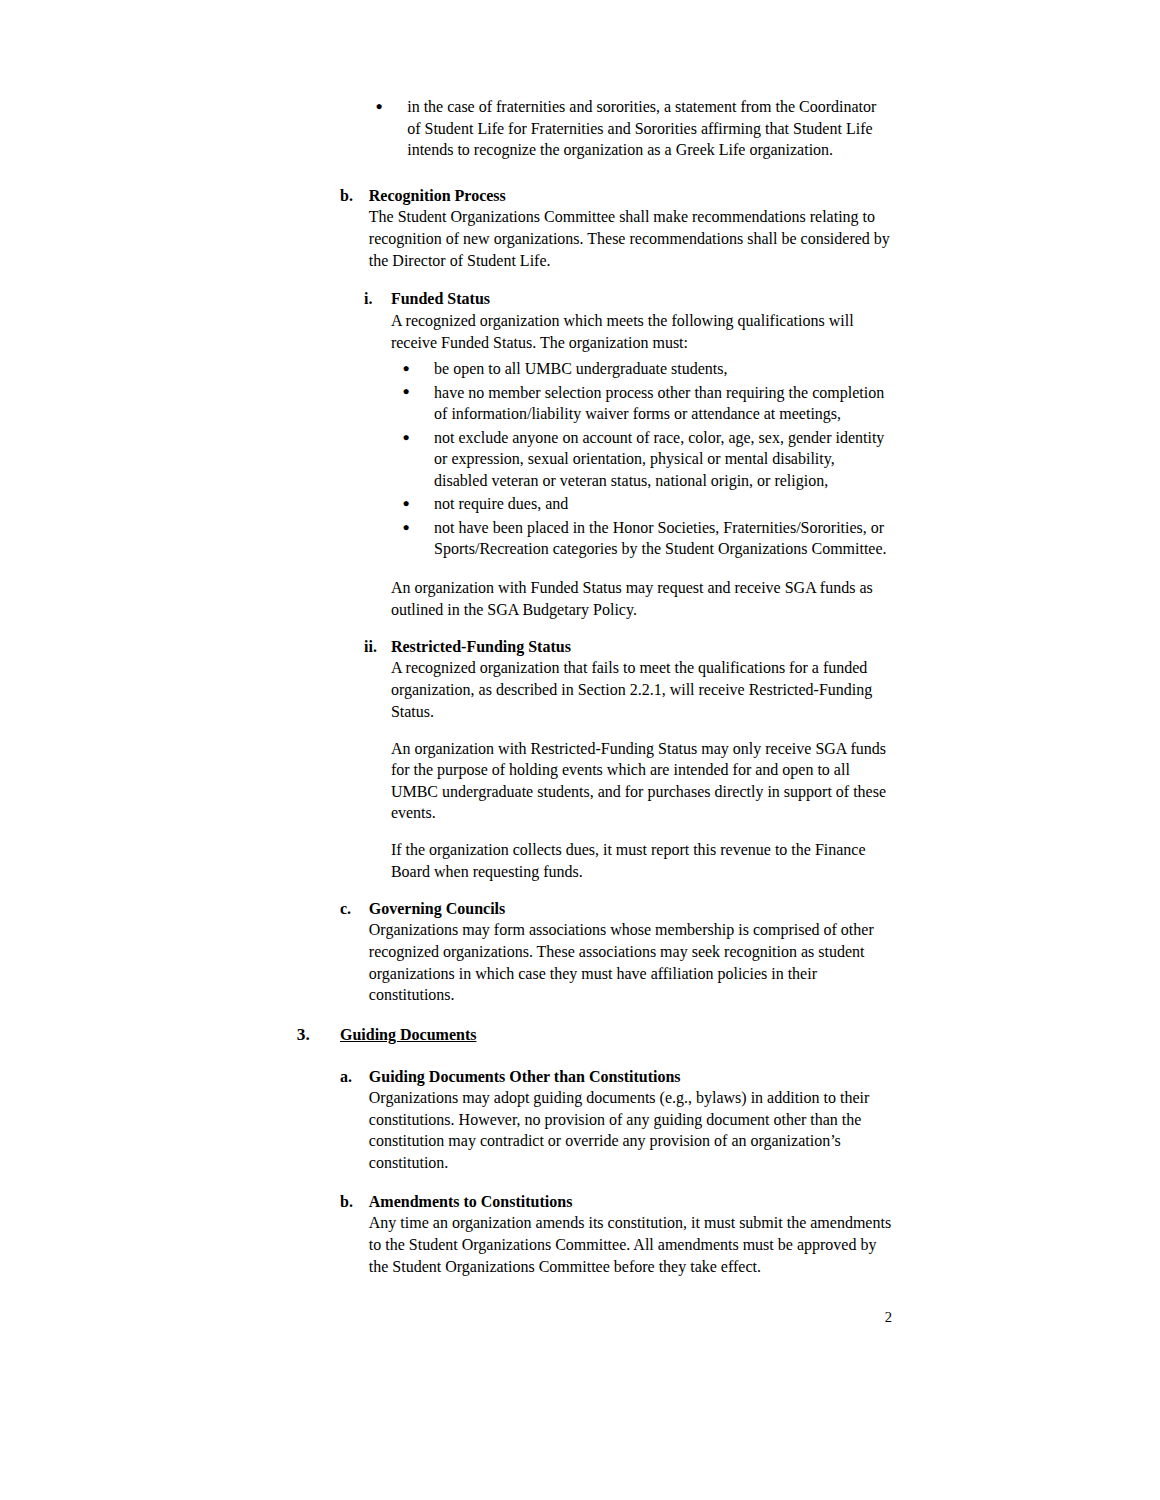in the case of fraternities and sororities, a statement from the Coordinator of Student Life for Fraternities and Sororities affirming that Student Life intends to recognize the organization as a Greek Life organization.
b. Recognition Process
The Student Organizations Committee shall make recommendations relating to recognition of new organizations. These recommendations shall be considered by the Director of Student Life.
i. Funded Status
A recognized organization which meets the following qualifications will receive Funded Status. The organization must:
be open to all UMBC undergraduate students,
have no member selection process other than requiring the completion of information/liability waiver forms or attendance at meetings,
not exclude anyone on account of race, color, age, sex, gender identity or expression, sexual orientation, physical or mental disability, disabled veteran or veteran status, national origin, or religion,
not require dues, and
not have been placed in the Honor Societies, Fraternities/Sororities, or Sports/Recreation categories by the Student Organizations Committee.
An organization with Funded Status may request and receive SGA funds as outlined in the SGA Budgetary Policy.
ii. Restricted-Funding Status
A recognized organization that fails to meet the qualifications for a funded organization, as described in Section 2.2.1, will receive Restricted-Funding Status.
An organization with Restricted-Funding Status may only receive SGA funds for the purpose of holding events which are intended for and open to all UMBC undergraduate students, and for purchases directly in support of these events.
If the organization collects dues, it must report this revenue to the Finance Board when requesting funds.
c. Governing Councils
Organizations may form associations whose membership is comprised of other recognized organizations. These associations may seek recognition as student organizations in which case they must have affiliation policies in their constitutions.
3. Guiding Documents
a. Guiding Documents Other than Constitutions
Organizations may adopt guiding documents (e.g., bylaws) in addition to their constitutions. However, no provision of any guiding document other than the constitution may contradict or override any provision of an organization’s constitution.
b. Amendments to Constitutions
Any time an organization amends its constitution, it must submit the amendments to the Student Organizations Committee. All amendments must be approved by the Student Organizations Committee before they take effect.
2